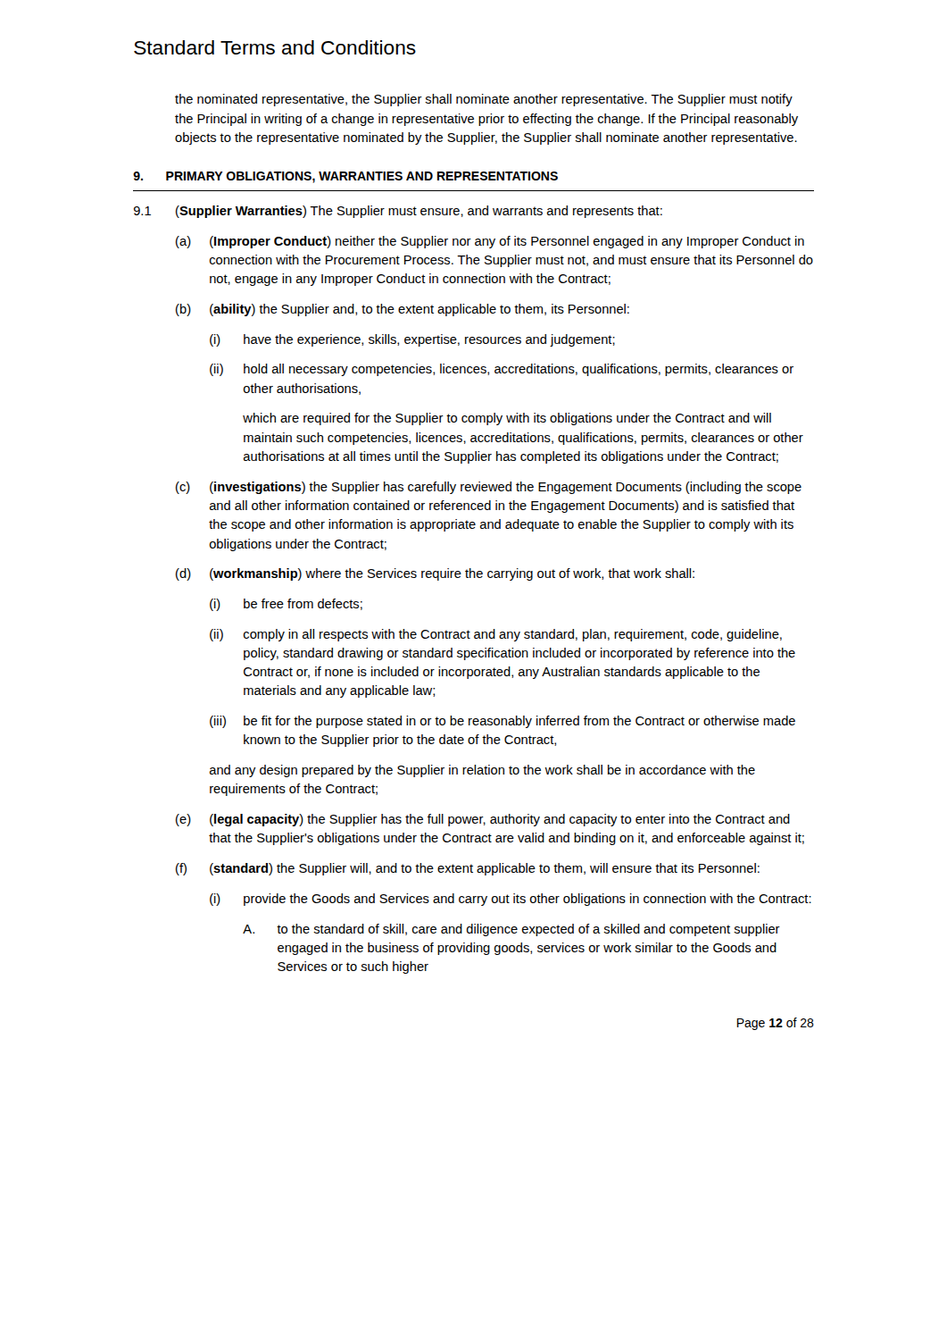Standard Terms and Conditions
the nominated representative, the Supplier shall nominate another representative. The Supplier must notify the Principal in writing of a change in representative prior to effecting the change. If the Principal reasonably objects to the representative nominated by the Supplier, the Supplier shall nominate another representative.
9. PRIMARY OBLIGATIONS, WARRANTIES AND REPRESENTATIONS
9.1
(Supplier Warranties) The Supplier must ensure, and warrants and represents that:
(a)
(Improper Conduct) neither the Supplier nor any of its Personnel engaged in any Improper Conduct in connection with the Procurement Process. The Supplier must not, and must ensure that its Personnel do not, engage in any Improper Conduct in connection with the Contract;
(b)
(ability) the Supplier and, to the extent applicable to them, its Personnel:
(i)
have the experience, skills, expertise, resources and judgement;
(ii)
hold all necessary competencies, licences, accreditations, qualifications, permits, clearances or other authorisations,
which are required for the Supplier to comply with its obligations under the Contract and will maintain such competencies, licences, accreditations, qualifications, permits, clearances or other authorisations at all times until the Supplier has completed its obligations under the Contract;
(c)
(investigations) the Supplier has carefully reviewed the Engagement Documents (including the scope and all other information contained or referenced in the Engagement Documents) and is satisfied that the scope and other information is appropriate and adequate to enable the Supplier to comply with its obligations under the Contract;
(d)
(workmanship) where the Services require the carrying out of work, that work shall:
(i)
be free from defects;
(ii)
comply in all respects with the Contract and any standard, plan, requirement, code, guideline, policy, standard drawing or standard specification included or incorporated by reference into the Contract or, if none is included or incorporated, any Australian standards applicable to the materials and any applicable law;
(iii)
be fit for the purpose stated in or to be reasonably inferred from the Contract or otherwise made known to the Supplier prior to the date of the Contract,
and any design prepared by the Supplier in relation to the work shall be in accordance with the requirements of the Contract;
(e)
(legal capacity) the Supplier has the full power, authority and capacity to enter into the Contract and that the Supplier's obligations under the Contract are valid and binding on it, and enforceable against it;
(f)
(standard) the Supplier will, and to the extent applicable to them, will ensure that its Personnel:
(i)
provide the Goods and Services and carry out its other obligations in connection with the Contract:
A.
to the standard of skill, care and diligence expected of a skilled and competent supplier engaged in the business of providing goods, services or work similar to the Goods and Services or to such higher
Page 12 of 28